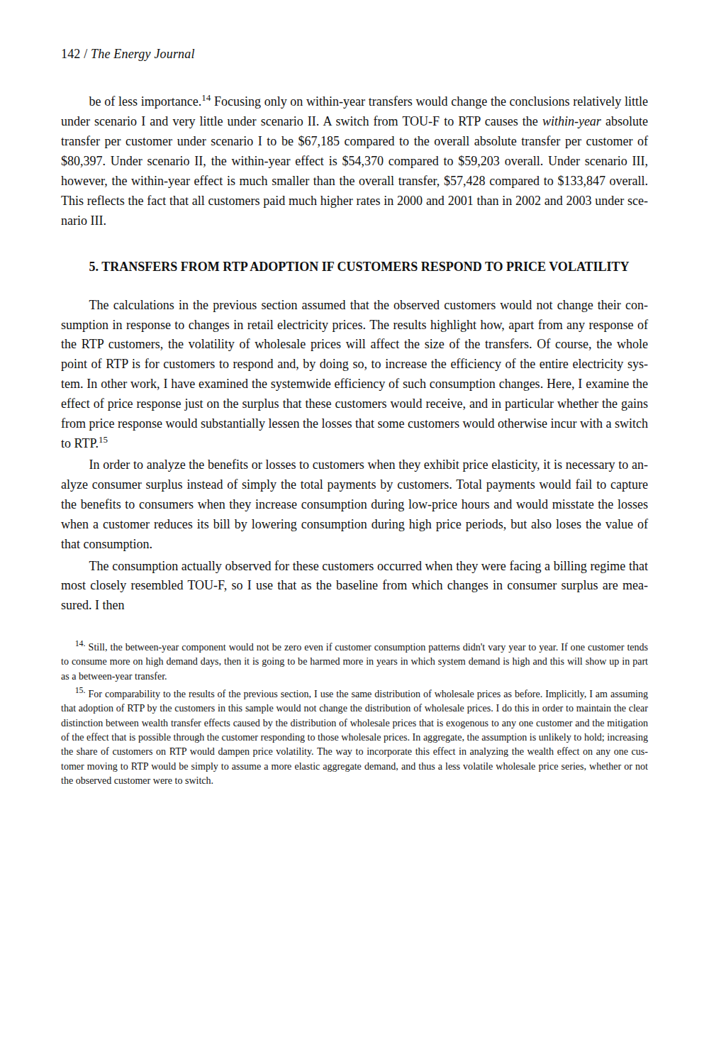142 / The Energy Journal
be of less importance.14 Focusing only on within-year transfers would change the conclusions relatively little under scenario I and very little under scenario II. A switch from TOU-F to RTP causes the within-year absolute transfer per customer under scenario I to be $67,185 compared to the overall absolute transfer per customer of $80,397. Under scenario II, the within-year effect is $54,370 compared to $59,203 overall. Under scenario III, however, the within-year effect is much smaller than the overall transfer, $57,428 compared to $133,847 overall. This reflects the fact that all customers paid much higher rates in 2000 and 2001 than in 2002 and 2003 under scenario III.
5. TRANSFERS FROM RTP ADOPTION IF CUSTOMERS RESPOND TO PRICE VOLATILITY
The calculations in the previous section assumed that the observed customers would not change their consumption in response to changes in retail electricity prices. The results highlight how, apart from any response of the RTP customers, the volatility of wholesale prices will affect the size of the transfers. Of course, the whole point of RTP is for customers to respond and, by doing so, to increase the efficiency of the entire electricity system. In other work, I have examined the systemwide efficiency of such consumption changes. Here, I examine the effect of price response just on the surplus that these customers would receive, and in particular whether the gains from price response would substantially lessen the losses that some customers would otherwise incur with a switch to RTP.15
In order to analyze the benefits or losses to customers when they exhibit price elasticity, it is necessary to analyze consumer surplus instead of simply the total payments by customers. Total payments would fail to capture the benefits to consumers when they increase consumption during low-price hours and would misstate the losses when a customer reduces its bill by lowering consumption during high price periods, but also loses the value of that consumption.
The consumption actually observed for these customers occurred when they were facing a billing regime that most closely resembled TOU-F, so I use that as the baseline from which changes in consumer surplus are measured. I then
14. Still, the between-year component would not be zero even if customer consumption patterns didn't vary year to year. If one customer tends to consume more on high demand days, then it is going to be harmed more in years in which system demand is high and this will show up in part as a between-year transfer.
15. For comparability to the results of the previous section, I use the same distribution of wholesale prices as before. Implicitly, I am assuming that adoption of RTP by the customers in this sample would not change the distribution of wholesale prices. I do this in order to maintain the clear distinction between wealth transfer effects caused by the distribution of wholesale prices that is exogenous to any one customer and the mitigation of the effect that is possible through the customer responding to those wholesale prices. In aggregate, the assumption is unlikely to hold; increasing the share of customers on RTP would dampen price volatility. The way to incorporate this effect in analyzing the wealth effect on any one customer moving to RTP would be simply to assume a more elastic aggregate demand, and thus a less volatile wholesale price series, whether or not the observed customer were to switch.